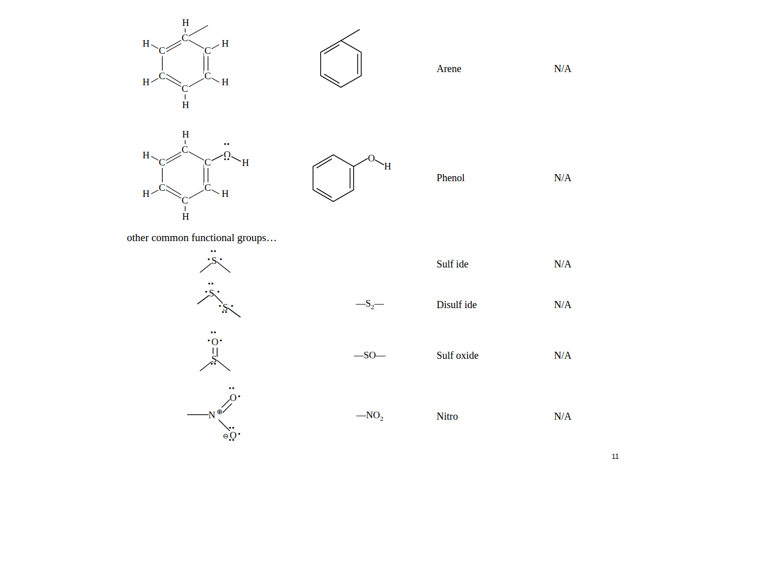| C C C C C C H H H H H H | | Arene | N/A |
| C C C C C C H H H H H O •• •• H | O H | Phenol | N/A |
other common functional groups…
| S •• • • | | Sulf ide | N/A |
| S •• • • S •• • • | —S 2 — | Disulf ide | N/A |
| O •• • • S •• | —SO— | Sulf oxide | N/A |
| N ⊕ O •• • O ⊖ •• • •• | —NO 2 | Nitro | N/A |
11